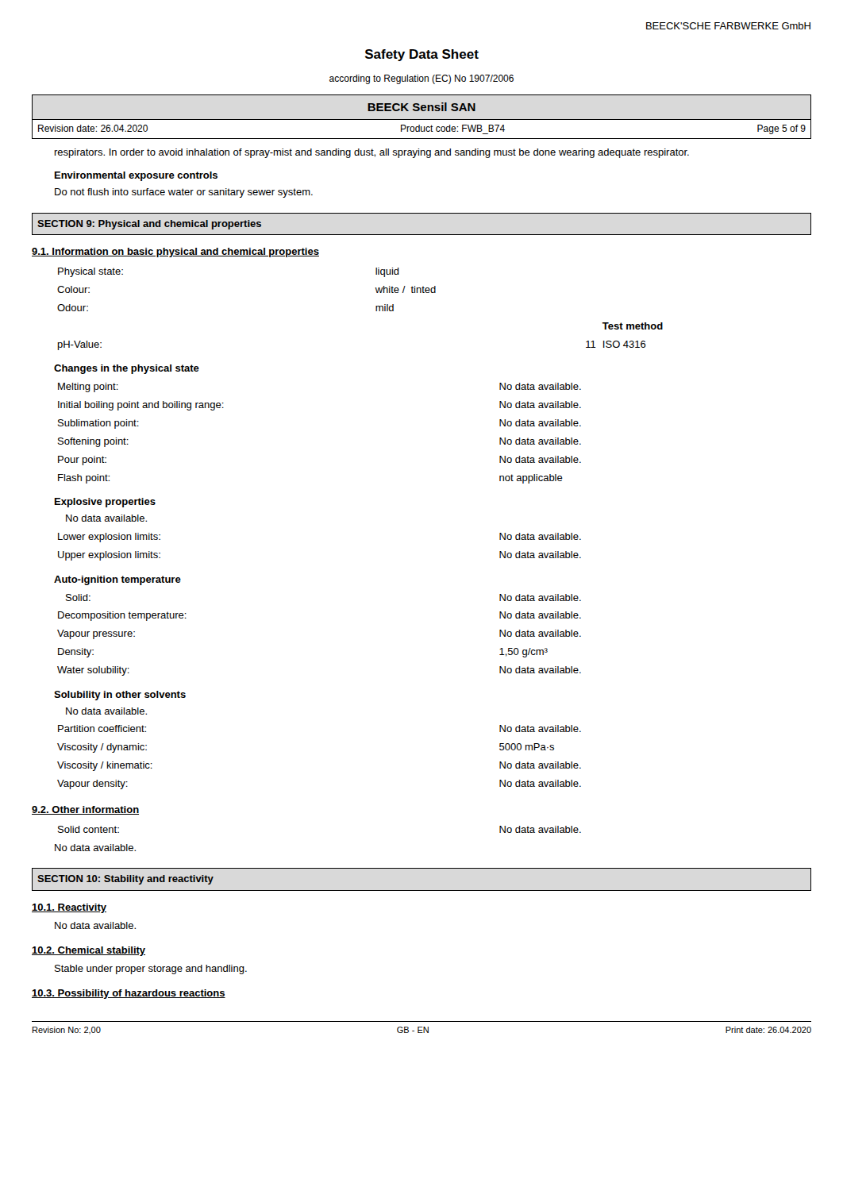BEECK'SCHE FARBWERKE GmbH
Safety Data Sheet
according to Regulation (EC) No 1907/2006
BEECK Sensil SAN
Revision date: 26.04.2020 Product code: FWB_B74 Page 5 of 9
respirators. In order to avoid inhalation of spray-mist and sanding dust, all spraying and sanding must be done wearing adequate respirator.
Environmental exposure controls
Do not flush into surface water or sanitary sewer system.
SECTION 9: Physical and chemical properties
9.1. Information on basic physical and chemical properties
| Physical state: | liquid |
| Colour: | white / tinted |
| Odour: | mild |
| | | Test method |
| pH-Value: | 11 | ISO 4316 |
Changes in the physical state
| Melting point: | No data available. |
| Initial boiling point and boiling range: | No data available. |
| Sublimation point: | No data available. |
| Softening point: | No data available. |
| Pour point: | No data available. |
| Flash point: | not applicable |
Explosive properties
No data available.
| Lower explosion limits: | No data available. |
| Upper explosion limits: | No data available. |
Auto-ignition temperature
| Solid: | No data available. |
| Decomposition temperature: | No data available. |
| Vapour pressure: | No data available. |
| Density: | 1,50 g/cm³ |
| Water solubility: | No data available. |
Solubility in other solvents
No data available.
| Partition coefficient: | No data available. |
| Viscosity / dynamic: | 5000 mPa·s |
| Viscosity / kinematic: | No data available. |
| Vapour density: | No data available. |
9.2. Other information
| Solid content: | No data available. |
No data available.
SECTION 10: Stability and reactivity
10.1. Reactivity
No data available.
10.2. Chemical stability
Stable under proper storage and handling.
10.3. Possibility of hazardous reactions
Revision No: 2,00 GB - EN Print date: 26.04.2020